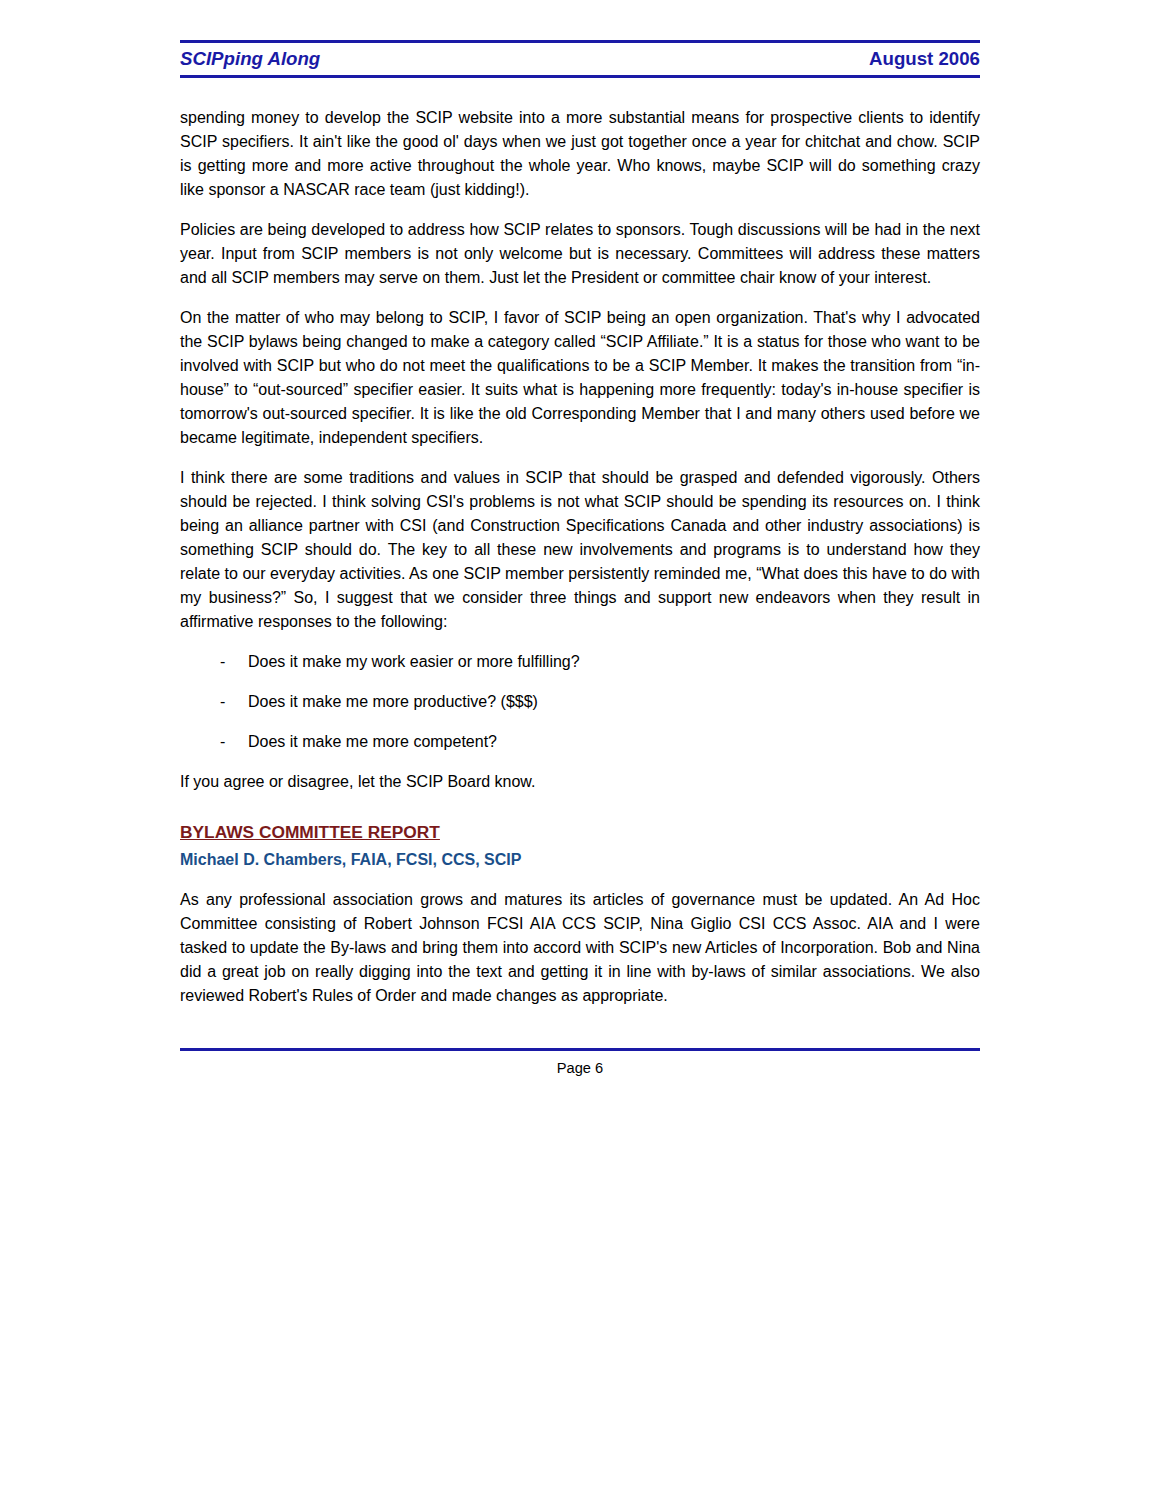SCIPping Along
August 2006
spending money to develop the SCIP website into a more substantial means for prospective clients to identify SCIP specifiers. It ain't like the good ol' days when we just got together once a year for chitchat and chow. SCIP is getting more and more active throughout the whole year. Who knows, maybe SCIP will do something crazy like sponsor a NASCAR race team (just kidding!).
Policies are being developed to address how SCIP relates to sponsors. Tough discussions will be had in the next year. Input from SCIP members is not only welcome but is necessary. Committees will address these matters and all SCIP members may serve on them. Just let the President or committee chair know of your interest.
On the matter of who may belong to SCIP, I favor of SCIP being an open organization. That's why I advocated the SCIP bylaws being changed to make a category called “SCIP Affiliate.” It is a status for those who want to be involved with SCIP but who do not meet the qualifications to be a SCIP Member. It makes the transition from “in-house” to “out-sourced” specifier easier. It suits what is happening more frequently: today's in-house specifier is tomorrow's out-sourced specifier. It is like the old Corresponding Member that I and many others used before we became legitimate, independent specifiers.
I think there are some traditions and values in SCIP that should be grasped and defended vigorously. Others should be rejected. I think solving CSI's problems is not what SCIP should be spending its resources on. I think being an alliance partner with CSI (and Construction Specifications Canada and other industry associations) is something SCIP should do. The key to all these new involvements and programs is to understand how they relate to our everyday activities. As one SCIP member persistently reminded me, “What does this have to do with my business?” So, I suggest that we consider three things and support new endeavors when they result in affirmative responses to the following:
Does it make my work easier or more fulfilling?
Does it make me more productive? ($$$)
Does it make me more competent?
If you agree or disagree, let the SCIP Board know.
BYLAWS COMMITTEE REPORT
Michael D. Chambers, FAIA, FCSI, CCS, SCIP
As any professional association grows and matures its articles of governance must be updated. An Ad Hoc Committee consisting of Robert Johnson FCSI AIA CCS SCIP, Nina Giglio CSI CCS Assoc. AIA and I were tasked to update the By-laws and bring them into accord with SCIP's new Articles of Incorporation. Bob and Nina did a great job on really digging into the text and getting it in line with by-laws of similar associations. We also reviewed Robert's Rules of Order and made changes as appropriate.
Page 6